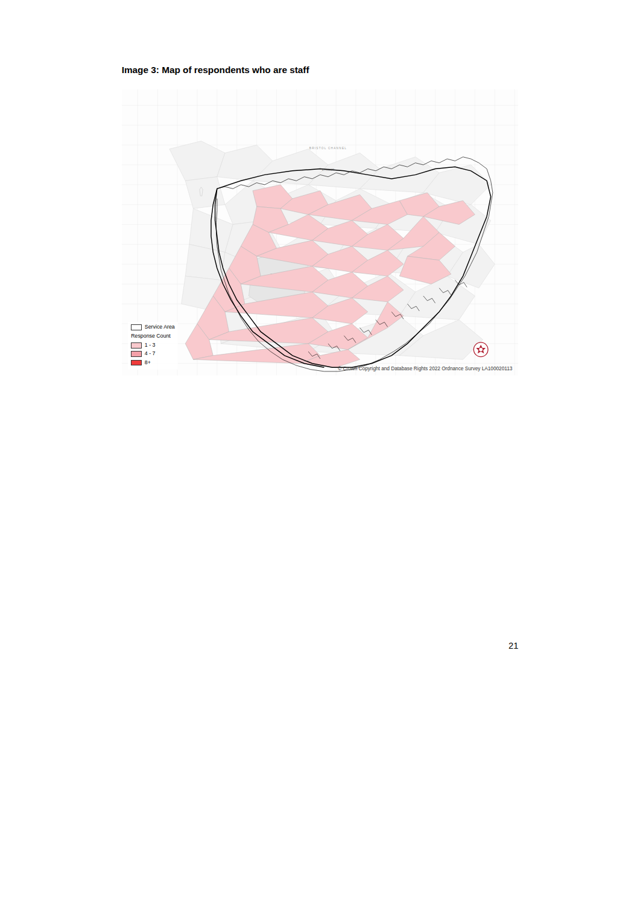Image 3: Map of respondents who are staff
DARTMOOR NATIONAL PARK EXMOOR BRISTOL CHANNEL
Service Area
Response Count
1 - 3
4 - 7
8+
© Crown Copyright and Database Rights 2022 Ordnance Survey LA100020113
21